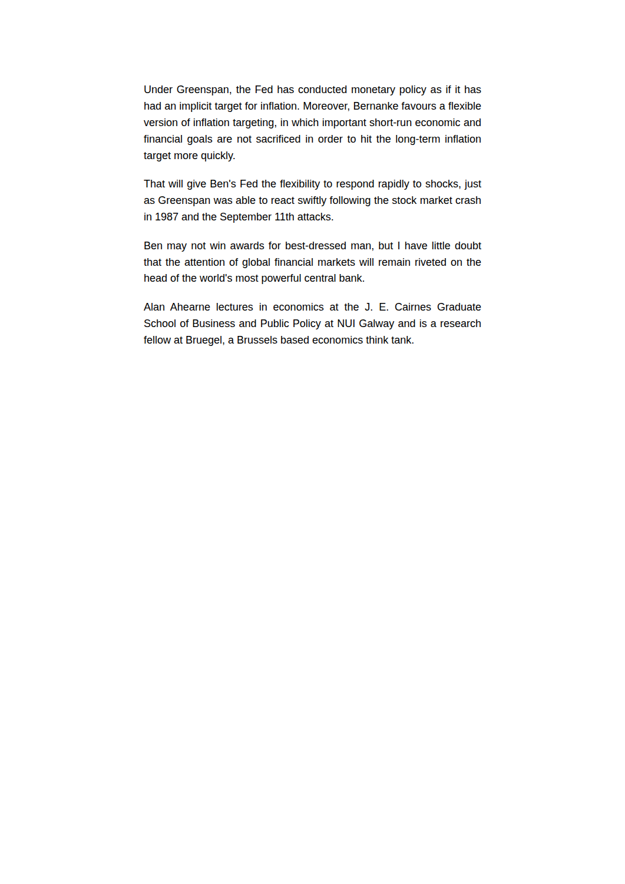Under Greenspan, the Fed has conducted monetary policy as if it has had an implicit target for inflation. Moreover, Bernanke favours a flexible version of inflation targeting, in which important short-run economic and financial goals are not sacrificed in order to hit the long-term inflation target more quickly.
That will give Ben's Fed the flexibility to respond rapidly to shocks, just as Greenspan was able to react swiftly following the stock market crash in 1987 and the September 11th attacks.
Ben may not win awards for best-dressed man, but I have little doubt that the attention of global financial markets will remain riveted on the head of the world's most powerful central bank.
Alan Ahearne lectures in economics at the J. E. Cairnes Graduate School of Business and Public Policy at NUI Galway and is a research fellow at Bruegel, a Brussels based economics think tank.